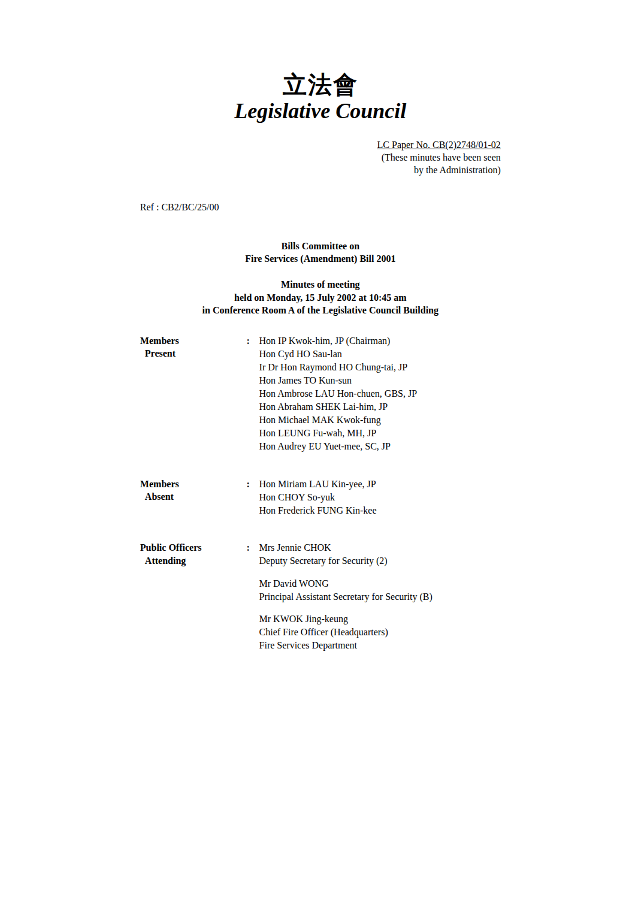立法會
Legislative Council
LC Paper No. CB(2)2748/01-02 (These minutes have been seen by the Administration)
Ref : CB2/BC/25/00
Bills Committee on
Fire Services (Amendment) Bill 2001
Minutes of meeting
held on Monday, 15 July 2002 at 10:45 am
in Conference Room A of the Legislative Council Building
| Members Present | : | Hon IP Kwok-him, JP (Chairman) Hon Cyd HO Sau-lan Ir Dr Hon Raymond HO Chung-tai, JP Hon James TO Kun-sun Hon Ambrose LAU Hon-chuen, GBS, JP Hon Abraham SHEK Lai-him, JP Hon Michael MAK Kwok-fung Hon LEUNG Fu-wah, MH, JP Hon Audrey EU Yuet-mee, SC, JP |
| Members Absent | : | Hon Miriam LAU Kin-yee, JP Hon CHOY So-yuk Hon Frederick FUNG Kin-kee |
| Public Officers Attending | : | Mrs Jennie CHOK Deputy Secretary for Security (2) Mr David WONG Principal Assistant Secretary for Security (B) Mr KWOK Jing-keung Chief Fire Officer (Headquarters) Fire Services Department |